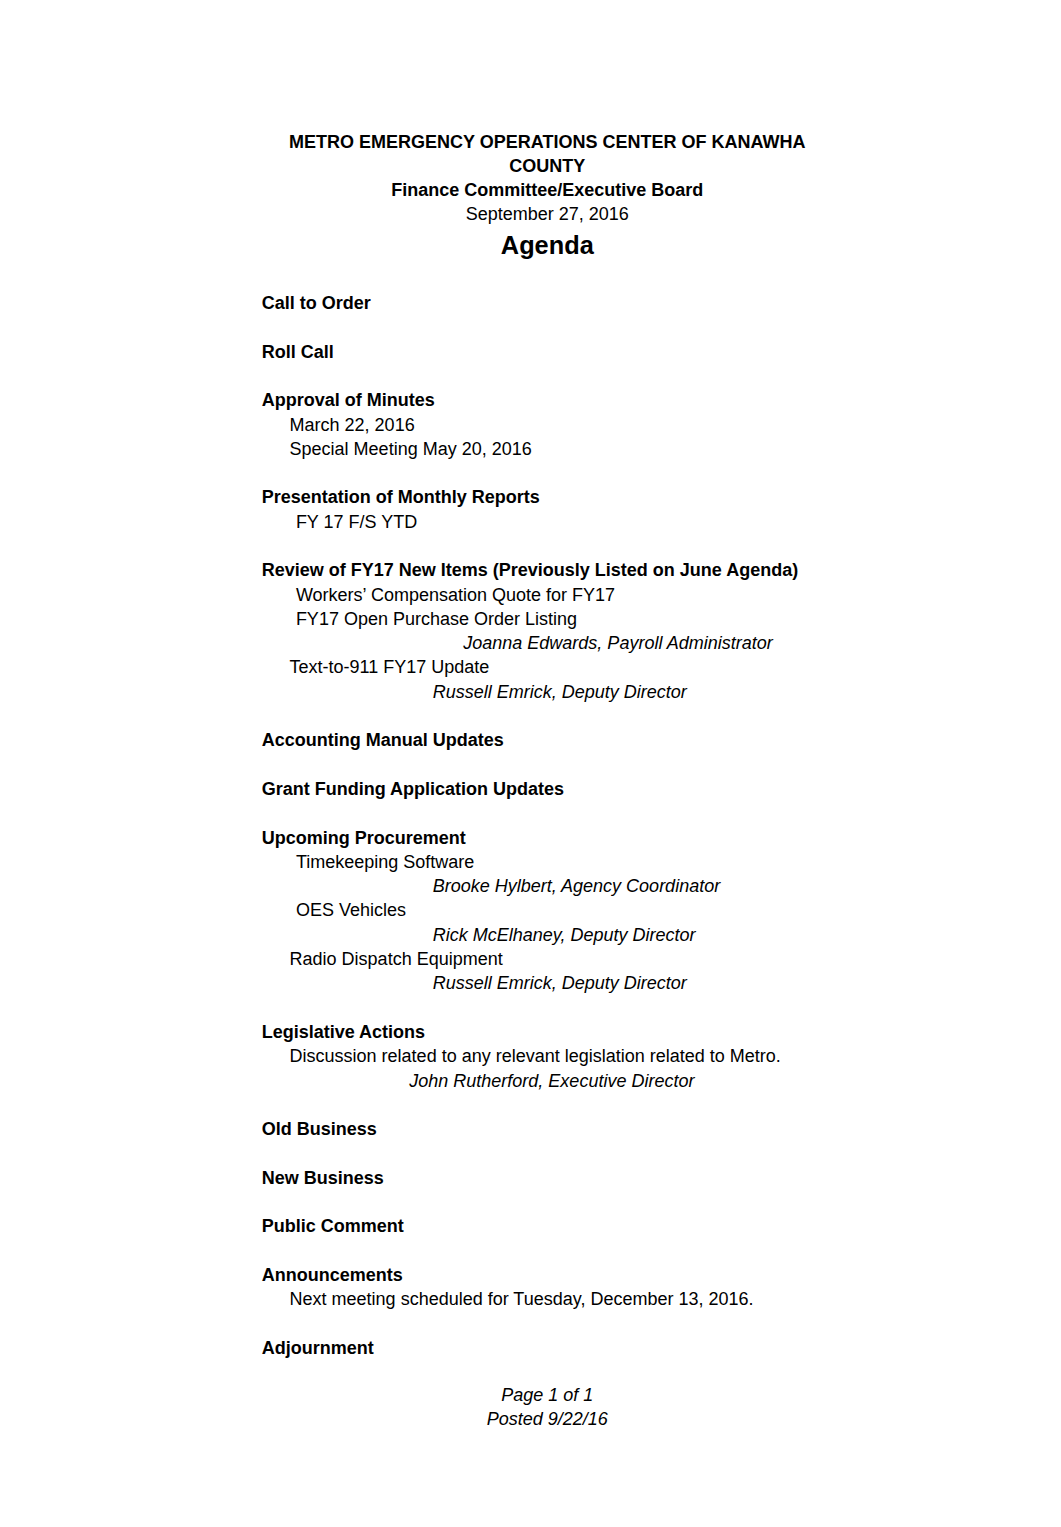METRO EMERGENCY OPERATIONS CENTER OF KANAWHA COUNTY
Finance Committee/Executive Board
September 27, 2016
Agenda
Call to Order
Roll Call
Approval of Minutes
March 22, 2016
Special Meeting May 20, 2016
Presentation of Monthly Reports
FY 17 F/S YTD
Review of FY17 New Items (Previously Listed on June Agenda)
Workers’ Compensation Quote for FY17
FY17 Open Purchase Order Listing
Joanna Edwards, Payroll Administrator
Text-to-911 FY17 Update
Russell Emrick, Deputy Director
Accounting Manual Updates
Grant Funding Application Updates
Upcoming Procurement
Timekeeping Software
Brooke Hylbert, Agency Coordinator
OES Vehicles
Rick McElhaney, Deputy Director
Radio Dispatch Equipment
Russell Emrick, Deputy Director
Legislative Actions
Discussion related to any relevant legislation related to Metro.
John Rutherford, Executive Director
Old Business
New Business
Public Comment
Announcements
Next meeting scheduled for Tuesday, December 13, 2016.
Adjournment
Page 1 of 1
Posted 9/22/16